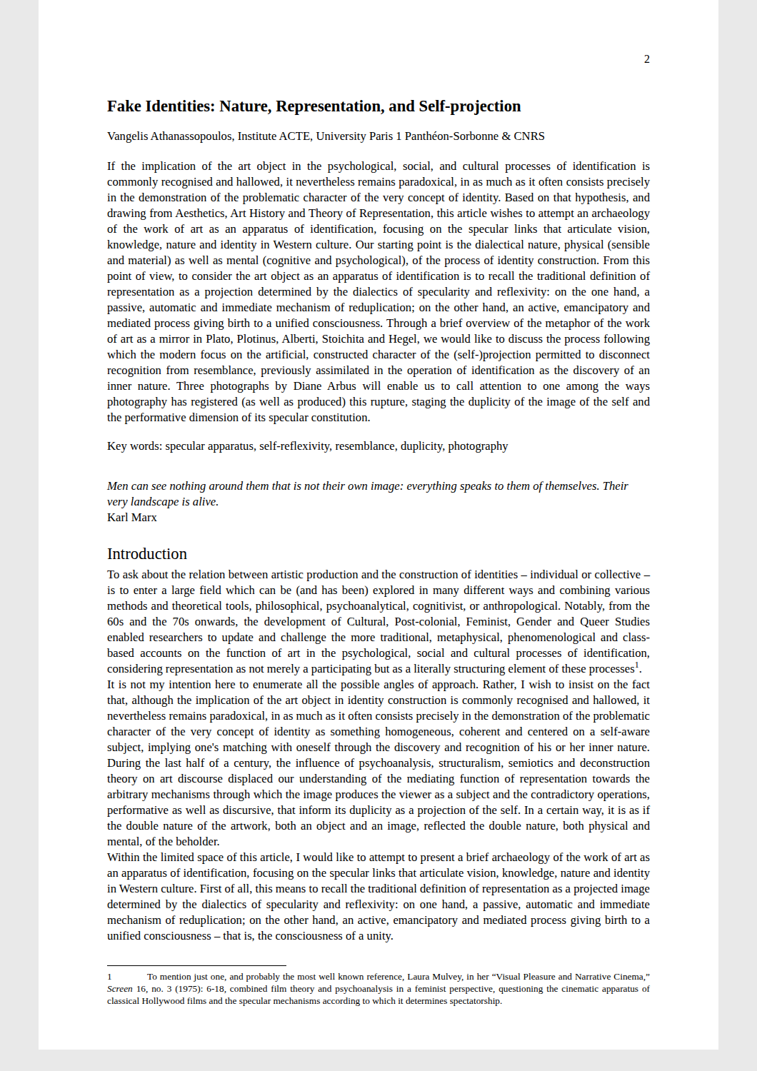2
Fake Identities: Nature, Representation, and Self-projection
Vangelis Athanassopoulos, Institute ACTE, University Paris 1 Panthéon-Sorbonne & CNRS
If the implication of the art object in the psychological, social, and cultural processes of identification is commonly recognised and hallowed, it nevertheless remains paradoxical, in as much as it often consists precisely in the demonstration of the problematic character of the very concept of identity. Based on that hypothesis, and drawing from Aesthetics, Art History and Theory of Representation, this article wishes to attempt an archaeology of the work of art as an apparatus of identification, focusing on the specular links that articulate vision, knowledge, nature and identity in Western culture. Our starting point is the dialectical nature, physical (sensible and material) as well as mental (cognitive and psychological), of the process of identity construction. From this point of view, to consider the art object as an apparatus of identification is to recall the traditional definition of representation as a projection determined by the dialectics of specularity and reflexivity: on the one hand, a passive, automatic and immediate mechanism of reduplication; on the other hand, an active, emancipatory and mediated process giving birth to a unified consciousness. Through a brief overview of the metaphor of the work of art as a mirror in Plato, Plotinus, Alberti, Stoichita and Hegel, we would like to discuss the process following which the modern focus on the artificial, constructed character of the (self-)projection permitted to disconnect recognition from resemblance, previously assimilated in the operation of identification as the discovery of an inner nature. Three photographs by Diane Arbus will enable us to call attention to one among the ways photography has registered (as well as produced) this rupture, staging the duplicity of the image of the self and the performative dimension of its specular constitution.
Key words: specular apparatus, self-reflexivity, resemblance, duplicity, photography
Men can see nothing around them that is not their own image: everything speaks to them of themselves. Their very landscape is alive.
Karl Marx
Introduction
To ask about the relation between artistic production and the construction of identities – individual or collective – is to enter a large field which can be (and has been) explored in many different ways and combining various methods and theoretical tools, philosophical, psychoanalytical, cognitivist, or anthropological. Notably, from the 60s and the 70s onwards, the development of Cultural, Post-colonial, Feminist, Gender and Queer Studies enabled researchers to update and challenge the more traditional, metaphysical, phenomenological and class-based accounts on the function of art in the psychological, social and cultural processes of identification, considering representation as not merely a participating but as a literally structuring element of these processes1.
It is not my intention here to enumerate all the possible angles of approach. Rather, I wish to insist on the fact that, although the implication of the art object in identity construction is commonly recognised and hallowed, it nevertheless remains paradoxical, in as much as it often consists precisely in the demonstration of the problematic character of the very concept of identity as something homogeneous, coherent and centered on a self-aware subject, implying one's matching with oneself through the discovery and recognition of his or her inner nature. During the last half of a century, the influence of psychoanalysis, structuralism, semiotics and deconstruction theory on art discourse displaced our understanding of the mediating function of representation towards the arbitrary mechanisms through which the image produces the viewer as a subject and the contradictory operations, performative as well as discursive, that inform its duplicity as a projection of the self. In a certain way, it is as if the double nature of the artwork, both an object and an image, reflected the double nature, both physical and mental, of the beholder.
Within the limited space of this article, I would like to attempt to present a brief archaeology of the work of art as an apparatus of identification, focusing on the specular links that articulate vision, knowledge, nature and identity in Western culture. First of all, this means to recall the traditional definition of representation as a projected image determined by the dialectics of specularity and reflexivity: on one hand, a passive, automatic and immediate mechanism of reduplication; on the other hand, an active, emancipatory and mediated process giving birth to a unified consciousness – that is, the consciousness of a unity.
1 To mention just one, and probably the most well known reference, Laura Mulvey, in her “Visual Pleasure and Narrative Cinema,” Screen 16, no. 3 (1975): 6-18, combined film theory and psychoanalysis in a feminist perspective, questioning the cinematic apparatus of classical Hollywood films and the specular mechanisms according to which it determines spectatorship.